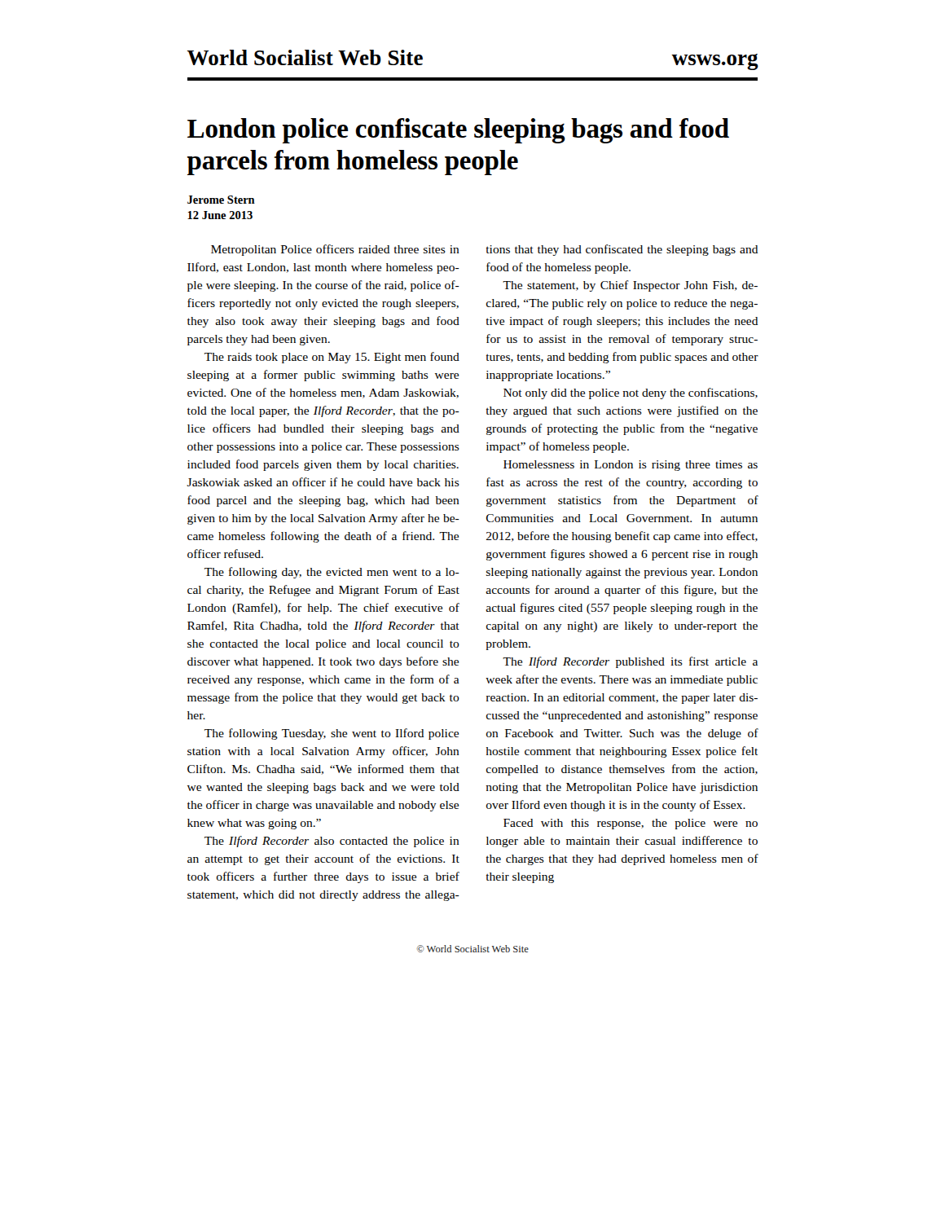World Socialist Web Site
wsws.org
London police confiscate sleeping bags and food parcels from homeless people
Jerome Stern 12 June 2013
Metropolitan Police officers raided three sites in Ilford, east London, last month where homeless people were sleeping. In the course of the raid, police officers reportedly not only evicted the rough sleepers, they also took away their sleeping bags and food parcels they had been given.
The raids took place on May 15. Eight men found sleeping at a former public swimming baths were evicted. One of the homeless men, Adam Jaskowiak, told the local paper, the Ilford Recorder, that the police officers had bundled their sleeping bags and other possessions into a police car. These possessions included food parcels given them by local charities. Jaskowiak asked an officer if he could have back his food parcel and the sleeping bag, which had been given to him by the local Salvation Army after he became homeless following the death of a friend. The officer refused.
The following day, the evicted men went to a local charity, the Refugee and Migrant Forum of East London (Ramfel), for help. The chief executive of Ramfel, Rita Chadha, told the Ilford Recorder that she contacted the local police and local council to discover what happened. It took two days before she received any response, which came in the form of a message from the police that they would get back to her.
The following Tuesday, she went to Ilford police station with a local Salvation Army officer, John Clifton. Ms. Chadha said, “We informed them that we wanted the sleeping bags back and we were told the officer in charge was unavailable and nobody else knew what was going on.”
The Ilford Recorder also contacted the police in an attempt to get their account of the evictions. It took officers a further three days to issue a brief statement, which did not directly address the allegations that they had confiscated the sleeping bags and food of the homeless people.
The statement, by Chief Inspector John Fish, declared, “The public rely on police to reduce the negative impact of rough sleepers; this includes the need for us to assist in the removal of temporary structures, tents, and bedding from public spaces and other inappropriate locations.”
Not only did the police not deny the confiscations, they argued that such actions were justified on the grounds of protecting the public from the “negative impact” of homeless people.
Homelessness in London is rising three times as fast as across the rest of the country, according to government statistics from the Department of Communities and Local Government. In autumn 2012, before the housing benefit cap came into effect, government figures showed a 6 percent rise in rough sleeping nationally against the previous year. London accounts for around a quarter of this figure, but the actual figures cited (557 people sleeping rough in the capital on any night) are likely to under-report the problem.
The Ilford Recorder published its first article a week after the events. There was an immediate public reaction. In an editorial comment, the paper later discussed the “unprecedented and astonishing” response on Facebook and Twitter. Such was the deluge of hostile comment that neighbouring Essex police felt compelled to distance themselves from the action, noting that the Metropolitan Police have jurisdiction over Ilford even though it is in the county of Essex.
Faced with this response, the police were no longer able to maintain their casual indifference to the charges that they had deprived homeless men of their sleeping
© World Socialist Web Site